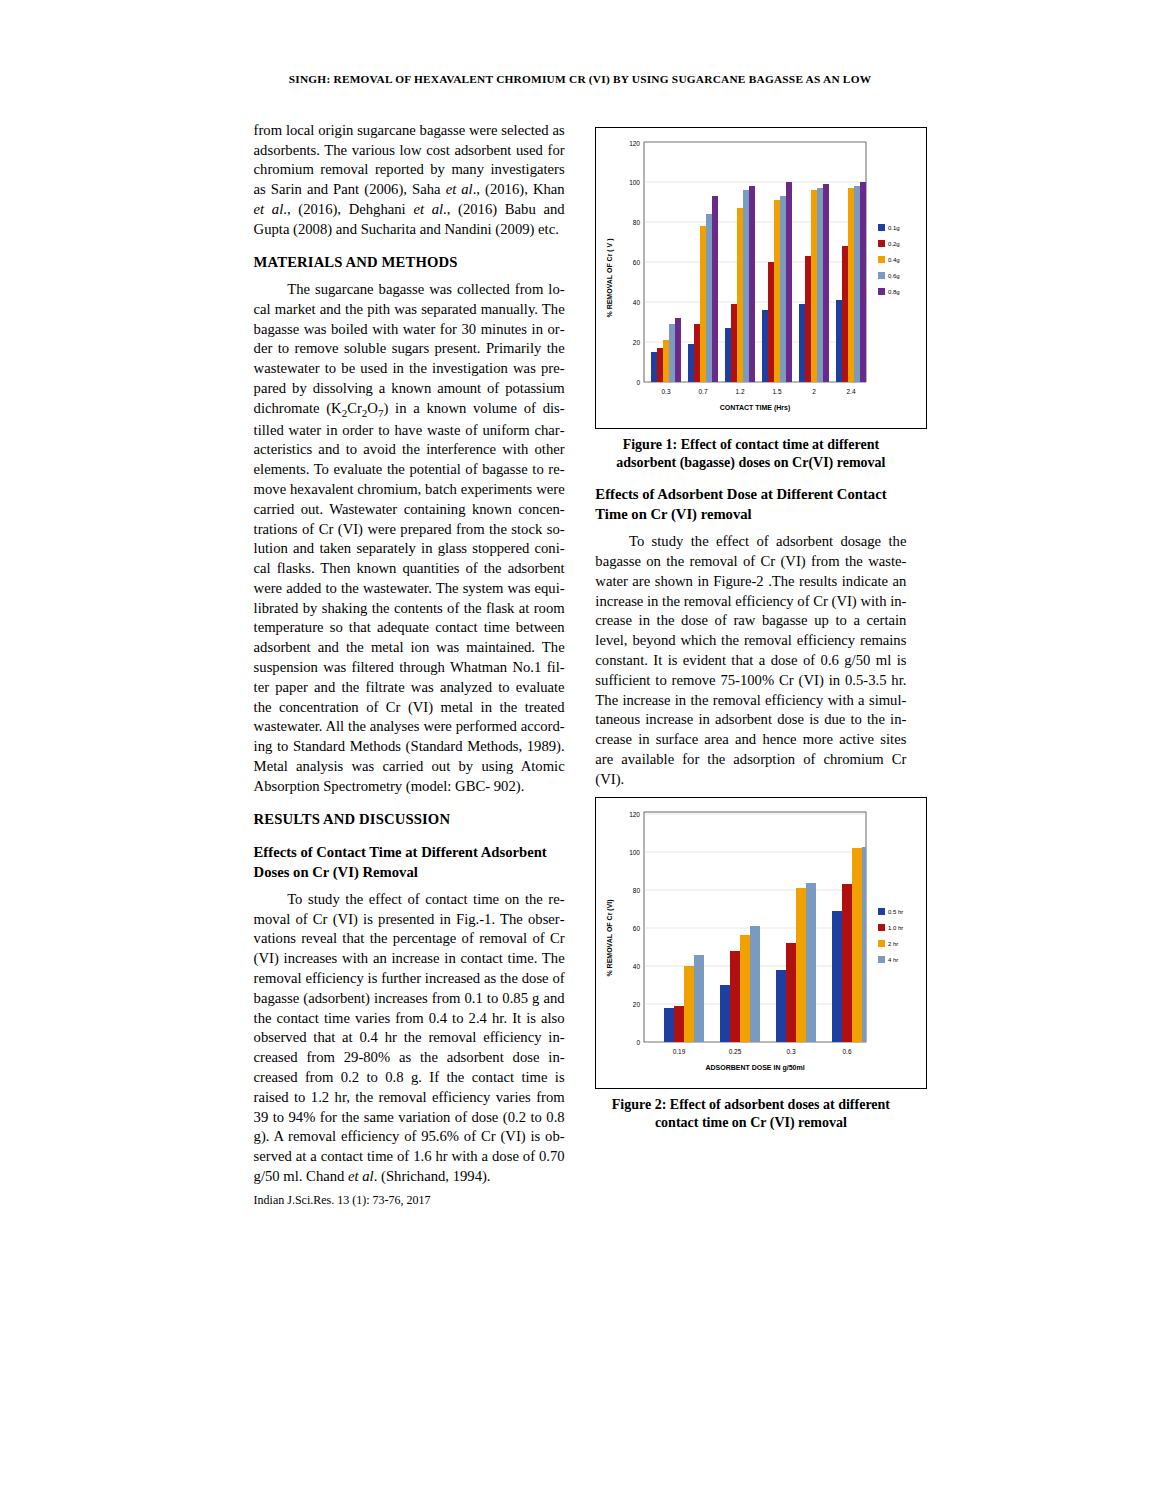Singh: Removal of Hexavalent Chromium Cr (VI) by Using Sugarcane Bagasse as an Low
from local origin sugarcane bagasse were selected as adsorbents. The various low cost adsorbent used for chromium removal reported by many investigaters as Sarin and Pant (2006), Saha et al., (2016), Khan et al., (2016), Dehghani et al., (2016) Babu and Gupta (2008) and Sucharita and Nandini (2009) etc.
Materials and Methods
The sugarcane bagasse was collected from local market and the pith was separated manually. The bagasse was boiled with water for 30 minutes in order to remove soluble sugars present. Primarily the wastewater to be used in the investigation was prepared by dissolving a known amount of potassium dichromate (K2Cr2O7) in a known volume of distilled water in order to have waste of uniform characteristics and to avoid the interference with other elements. To evaluate the potential of bagasse to remove hexavalent chromium, batch experiments were carried out. Wastewater containing known concentrations of Cr (VI) were prepared from the stock solution and taken separately in glass stoppered conical flasks. Then known quantities of the adsorbent were added to the wastewater. The system was equilibrated by shaking the contents of the flask at room temperature so that adequate contact time between adsorbent and the metal ion was maintained. The suspension was filtered through Whatman No.1 filter paper and the filtrate was analyzed to evaluate the concentration of Cr (VI) metal in the treated wastewater. All the analyses were performed according to Standard Methods (Standard Methods, 1989). Metal analysis was carried out by using Atomic Absorption Spectrometry (model: GBC- 902).
Results and Discussion
Effects of Contact Time at Different Adsorbent Doses on Cr (VI) Removal
To study the effect of contact time on the removal of Cr (VI) is presented in Fig.-1. The observations reveal that the percentage of removal of Cr (VI) increases with an increase in contact time. The removal efficiency is further increased as the dose of bagasse (adsorbent) increases from 0.1 to 0.85 g and the contact time varies from 0.4 to 2.4 hr. It is also observed that at 0.4 hr the removal efficiency increased from 29-80% as the adsorbent dose increased from 0.2 to 0.8 g. If the contact time is raised to 1.2 hr, the removal efficiency varies from 39 to 94% for the same variation of dose (0.2 to 0.8 g). A removal efficiency of 95.6% of Cr (VI) is observed at a contact time of 1.6 hr with a dose of 0.70 g/50 ml. Chand et al. (Shrichand, 1994).
0 20 40 60 80 100 120 % REMOVAL OF Cr ( V ) 0.3 0.7 1.2 1.5 2 2.4 CONTACT TIME (Hrs) 0.1g 0.2g 0.4g 0.6g 0.8g
Figure 1: Effect of contact time at different adsorbent (bagasse) doses on Cr(VI) removal
Effects of Adsorbent Dose at Different Contact Time on Cr (VI) removal
To study the effect of adsorbent dosage the bagasse on the removal of Cr (VI) from the wastewater are shown in Figure-2 .The results indicate an increase in the removal efficiency of Cr (VI) with increase in the dose of raw bagasse up to a certain level, beyond which the removal efficiency remains constant. It is evident that a dose of 0.6 g/50 ml is sufficient to remove 75-100% Cr (VI) in 0.5-3.5 hr. The increase in the removal efficiency with a simultaneous increase in adsorbent dose is due to the increase in surface area and hence more active sites are available for the adsorption of chromium Cr (VI).
0 20 40 60 80 100 120 % REMOVAL OF Cr (VI) 0.19 0.25 0.3 0.6 ADSORBENT DOSE IN g/50ml 0.5 hr 1.0 hr 2 hr 4 hr
Figure 2: Effect of adsorbent doses at different contact time on Cr (VI) removal
Indian J.Sci.Res. 13 (1): 73-76, 2017